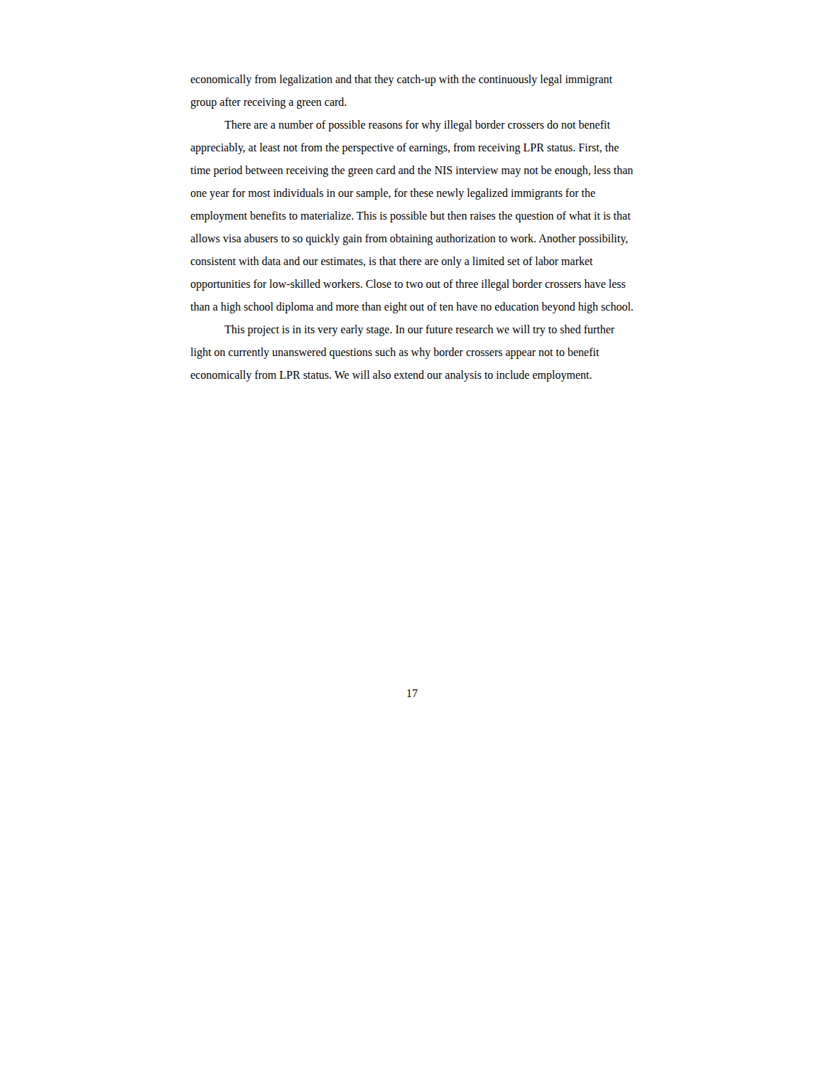economically from legalization and that they catch-up with the continuously legal immigrant group after receiving a green card.
There are a number of possible reasons for why illegal border crossers do not benefit appreciably, at least not from the perspective of earnings, from receiving LPR status. First, the time period between receiving the green card and the NIS interview may not be enough, less than one year for most individuals in our sample, for these newly legalized immigrants for the employment benefits to materialize. This is possible but then raises the question of what it is that allows visa abusers to so quickly gain from obtaining authorization to work. Another possibility, consistent with data and our estimates, is that there are only a limited set of labor market opportunities for low-skilled workers. Close to two out of three illegal border crossers have less than a high school diploma and more than eight out of ten have no education beyond high school.
This project is in its very early stage. In our future research we will try to shed further light on currently unanswered questions such as why border crossers appear not to benefit economically from LPR status. We will also extend our analysis to include employment.
17